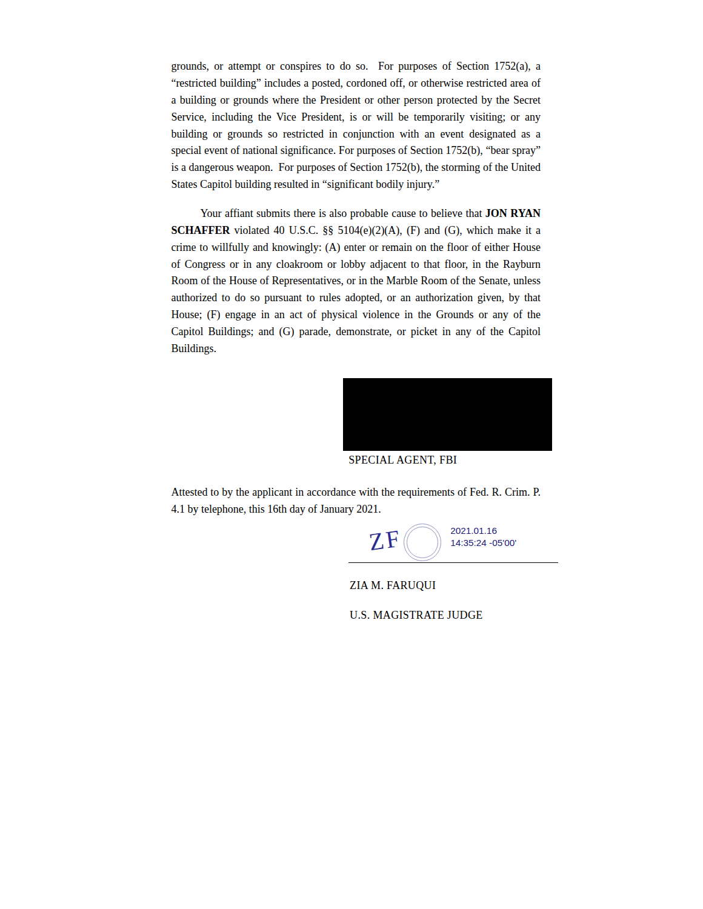grounds, or attempt or conspires to do so. For purposes of Section 1752(a), a “restricted building” includes a posted, cordoned off, or otherwise restricted area of a building or grounds where the President or other person protected by the Secret Service, including the Vice President, is or will be temporarily visiting; or any building or grounds so restricted in conjunction with an event designated as a special event of national significance. For purposes of Section 1752(b), “bear spray” is a dangerous weapon. For purposes of Section 1752(b), the storming of the United States Capitol building resulted in “significant bodily injury.”
Your affiant submits there is also probable cause to believe that JON RYAN SCHAFFER violated 40 U.S.C. §§ 5104(e)(2)(A), (F) and (G), which make it a crime to willfully and knowingly: (A) enter or remain on the floor of either House of Congress or in any cloakroom or lobby adjacent to that floor, in the Rayburn Room of the House of Representatives, or in the Marble Room of the Senate, unless authorized to do so pursuant to rules adopted, or an authorization given, by that House; (F) engage in an act of physical violence in the Grounds or any of the Capitol Buildings; and (G) parade, demonstrate, or picket in any of the Capitol Buildings.
SPECIAL AGENT, FBI
Attested to by the applicant in accordance with the requirements of Fed. R. Crim. P. 4.1 by telephone, this 16th day of January 2021.
Z F 2021.01.16
14:35:24 -05'00'
ZIA M. FARUQUI
U.S. MAGISTRATE JUDGE